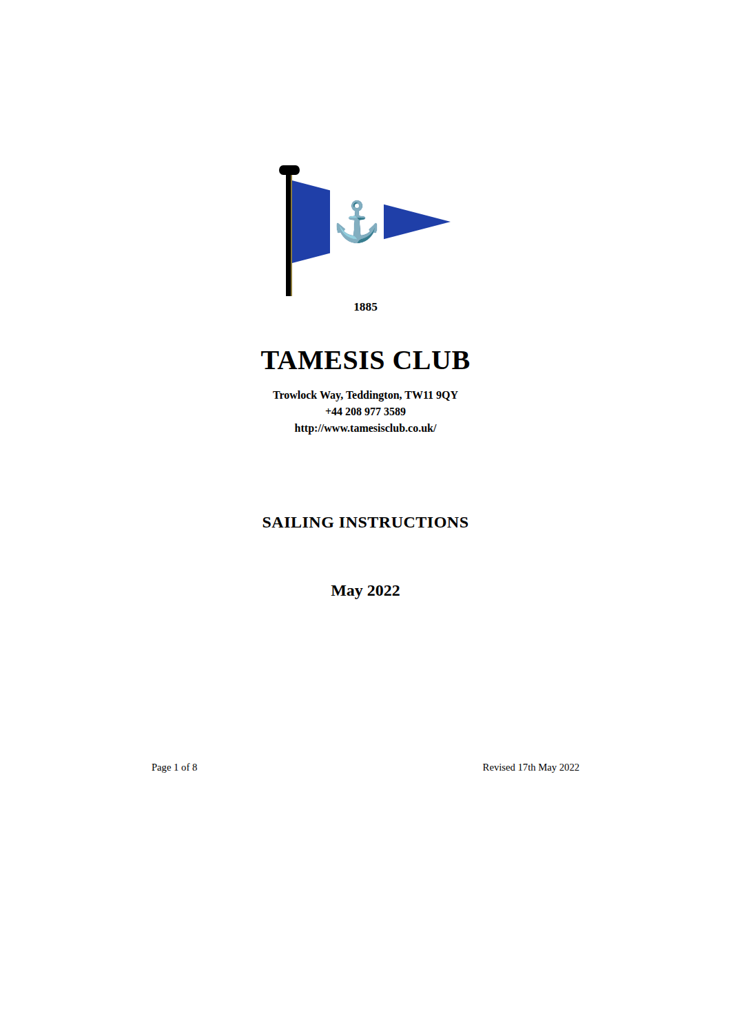⚓
1885
TAMESIS CLUB
Trowlock Way, Teddington, TW11 9QY
+44 208 977 3589
http://www.tamesisclub.co.uk/
SAILING INSTRUCTIONS
May 2022
Page 1 of 8 Revised 17th May 2022